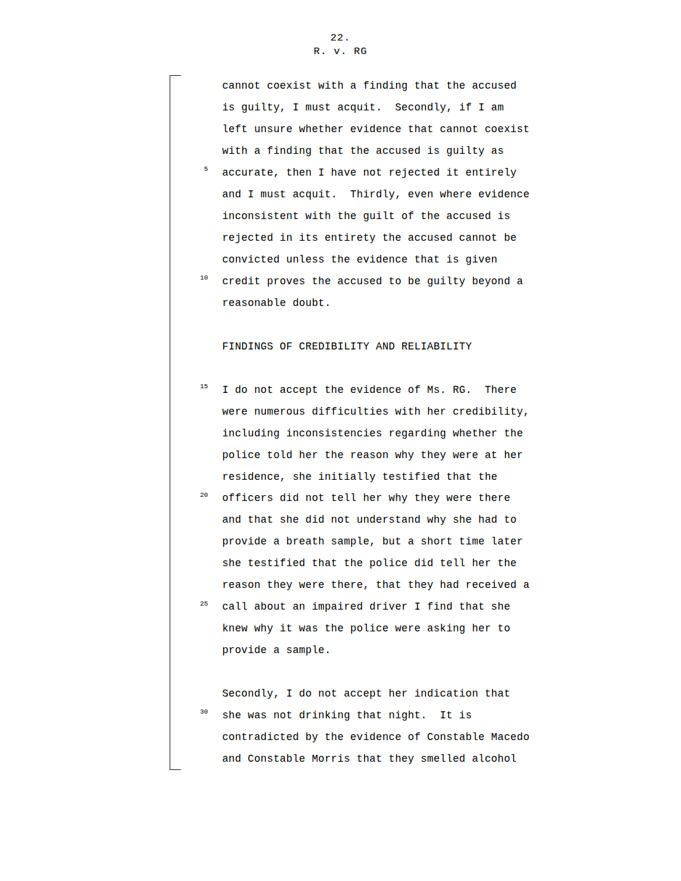22. R. v. RG
5 10 15 20 25 30
cannot coexist with a finding that the accused
is guilty, I must acquit. Secondly, if I am
left unsure whether evidence that cannot coexist
with a finding that the accused is guilty as
accurate, then I have not rejected it entirely
and I must acquit. Thirdly, even where evidence
inconsistent with the guilt of the accused is
rejected in its entirety the accused cannot be
convicted unless the evidence that is given
credit proves the accused to be guilty beyond a
reasonable doubt.
FINDINGS OF CREDIBILITY AND RELIABILITY
I do not accept the evidence of Ms. RG. There
were numerous difficulties with her credibility,
including inconsistencies regarding whether the
police told her the reason why they were at her
residence, she initially testified that the
officers did not tell her why they were there
and that she did not understand why she had to
provide a breath sample, but a short time later
she testified that the police did tell her the
reason they were there, that they had received a
call about an impaired driver I find that she
knew why it was the police were asking her to
provide a sample.
Secondly, I do not accept her indication that
she was not drinking that night. It is
contradicted by the evidence of Constable Macedo
and Constable Morris that they smelled alcohol